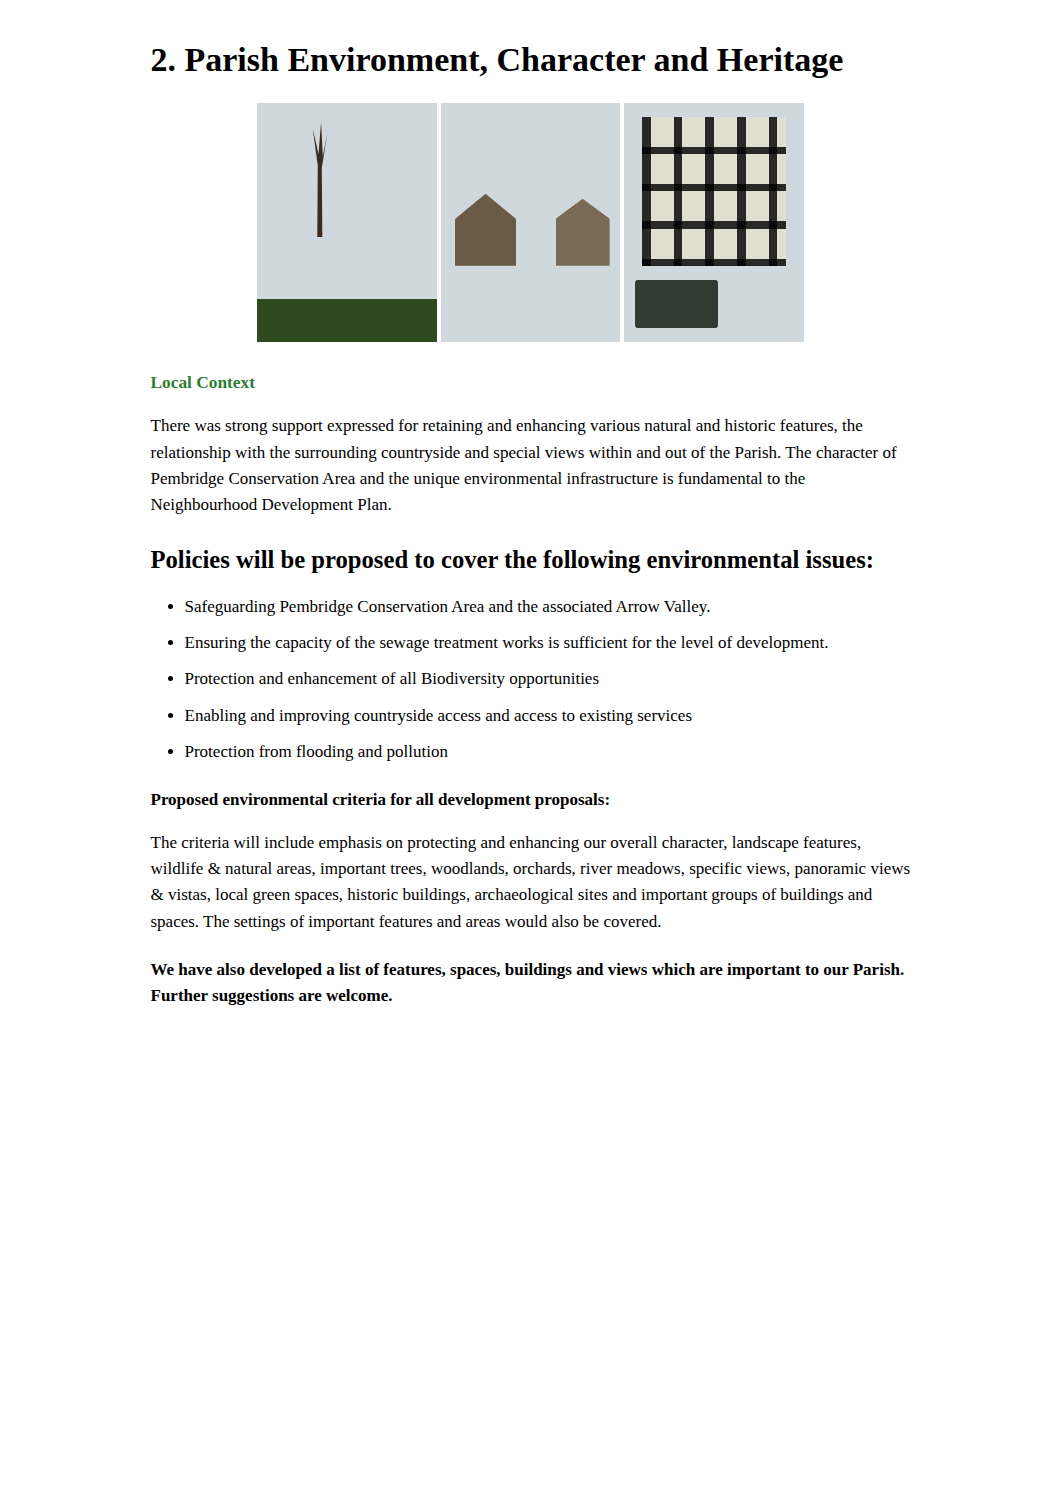2. Parish Environment, Character and Heritage
Local Context
There was strong support expressed for retaining and enhancing various natural and historic features, the relationship with the surrounding countryside and special views within and out of the Parish. The character of Pembridge Conservation Area and the unique environmental infrastructure is fundamental to the Neighbourhood Development Plan.
Policies will be proposed to cover the following environmental issues:
Safeguarding Pembridge Conservation Area and the associated Arrow Valley.
Ensuring the capacity of the sewage treatment works is sufficient for the level of development.
Protection and enhancement of all Biodiversity opportunities
Enabling and improving countryside access and access to existing services
Protection from flooding and pollution
Proposed environmental criteria for all development proposals:
The criteria will include emphasis on protecting and enhancing our overall character, landscape features, wildlife & natural areas, important trees, woodlands, orchards, river meadows, specific views, panoramic views & vistas, local green spaces, historic buildings, archaeological sites and important groups of buildings and spaces. The settings of important features and areas would also be covered.
We have also developed a list of features, spaces, buildings and views which are important to our Parish. Further suggestions are welcome.